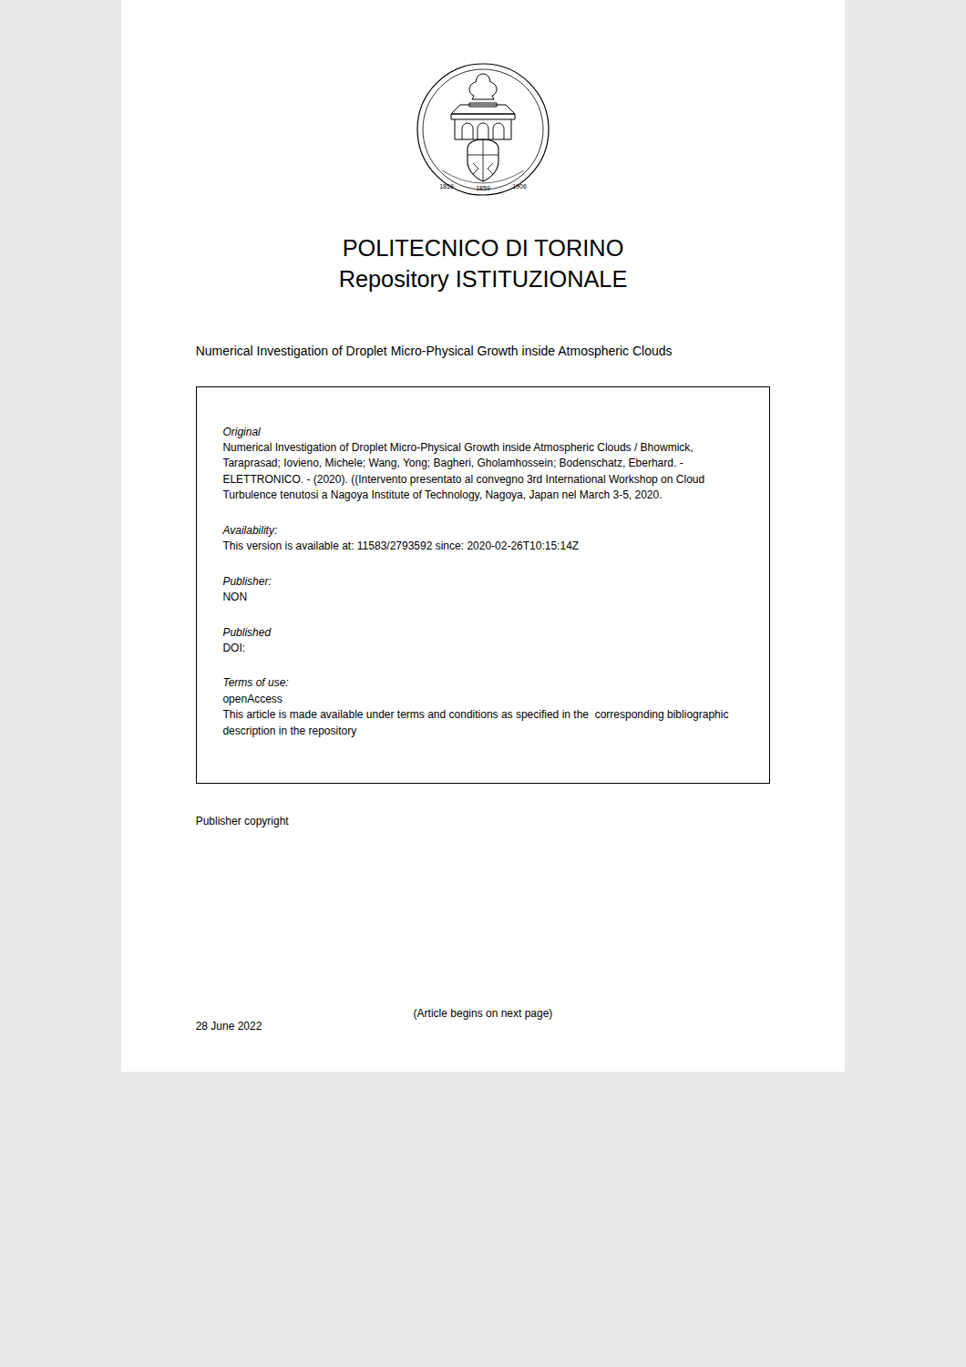1859 1859 1906
POLITECNICO DI TORINO Repository ISTITUZIONALE
Numerical Investigation of Droplet Micro-Physical Growth inside Atmospheric Clouds
Original Numerical Investigation of Droplet Micro-Physical Growth inside Atmospheric Clouds / Bhowmick, Taraprasad; Iovieno, Michele; Wang, Yong; Bagheri, Gholamhossein; Bodenschatz, Eberhard. - ELETTRONICO. - (2020). ((Intervento presentato al convegno 3rd International Workshop on Cloud Turbulence tenutosi a Nagoya Institute of Technology, Nagoya, Japan nel March 3-5, 2020.
Availability: This version is available at: 11583/2793592 since: 2020-02-26T10:15:14Z
Publisher: NON
Published DOI:
Terms of use: openAccess This article is made available under terms and conditions as specified in the corresponding bibliographic description in the repository
Publisher copyright
(Article begins on next page)
28 June 2022